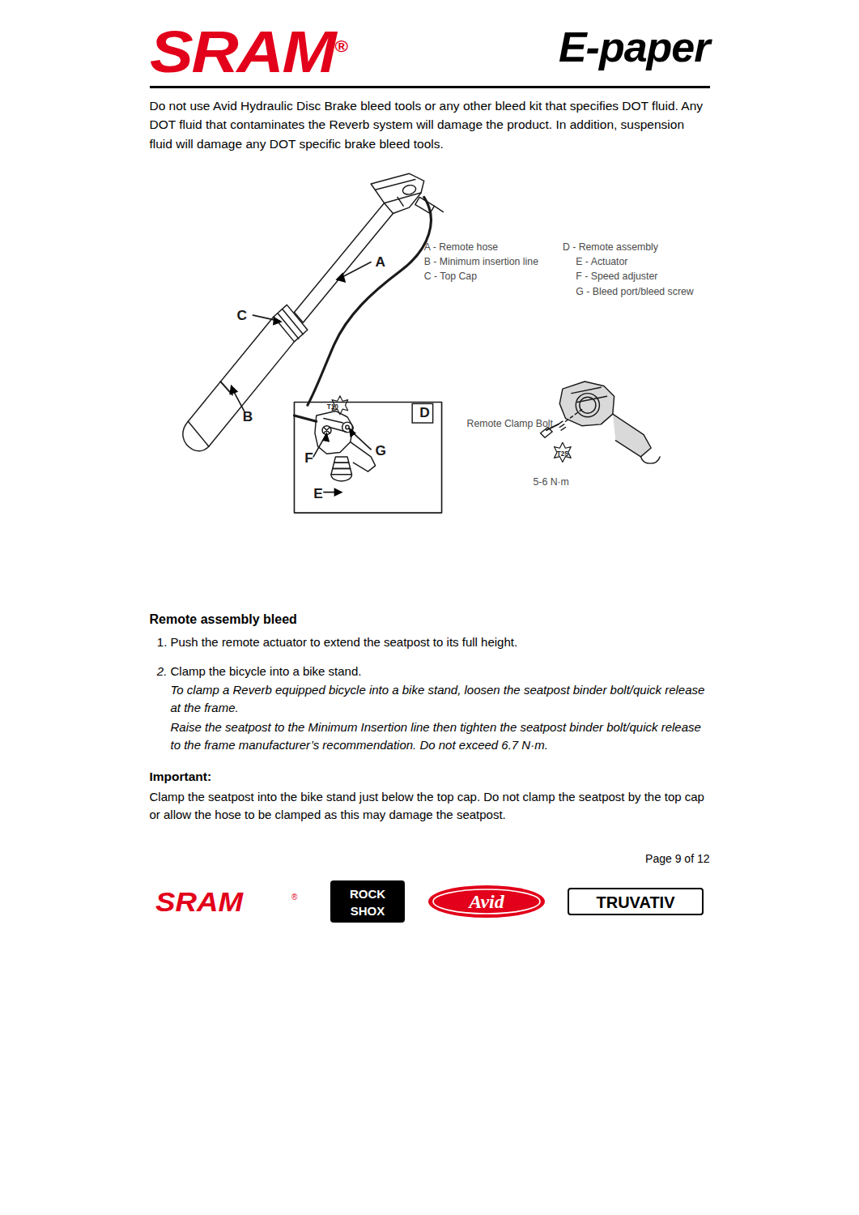SRAM®
E-paper
Do not use Avid Hydraulic Disc Brake bleed tools or any other bleed kit that specifies DOT fluid. Any DOT fluid that contaminates the Reverb system will damage the product. In addition, suspension fluid will damage any DOT specific brake bleed tools.
Reverb seatpost and remote assembly diagram Line drawing of a Reverb dropper seatpost with remote hose, minimum insertion line, top cap, and an inset of the remote assembly showing actuator, speed adjuster and bleed port. A second inset shows the remote clamp bolt torque of 5-6 newton metres. A C B F G E D T10 T25 A - Remote hose B - Minimum insertion line C - Top Cap D - Remote assembly E - Actuator F - Speed adjuster G - Bleed port/bleed screw Remote Clamp Bolt 5-6 N·m
Reverb seatpost and remote assembly with callouts A–G; remote clamp bolt torque 5–6 N·m.
Remote assembly bleed
Push the remote actuator to extend the seatpost to its full height.
Clamp the bicycle into a bike stand. To clamp a Reverb equipped bicycle into a bike stand, loosen the seatpost binder bolt/quick release at the frame. Raise the seatpost to the Minimum Insertion line then tighten the seatpost binder bolt/quick release to the frame manufacturer’s recommendation. Do not exceed 6.7 N·m.
Important:
Clamp the seatpost into the bike stand just below the top cap. Do not clamp the seatpost by the top cap or allow the hose to be clamped as this may damage the seatpost.
Page 9 of 12
SRAM ® ROCK SHOX Avid TRUVATIV